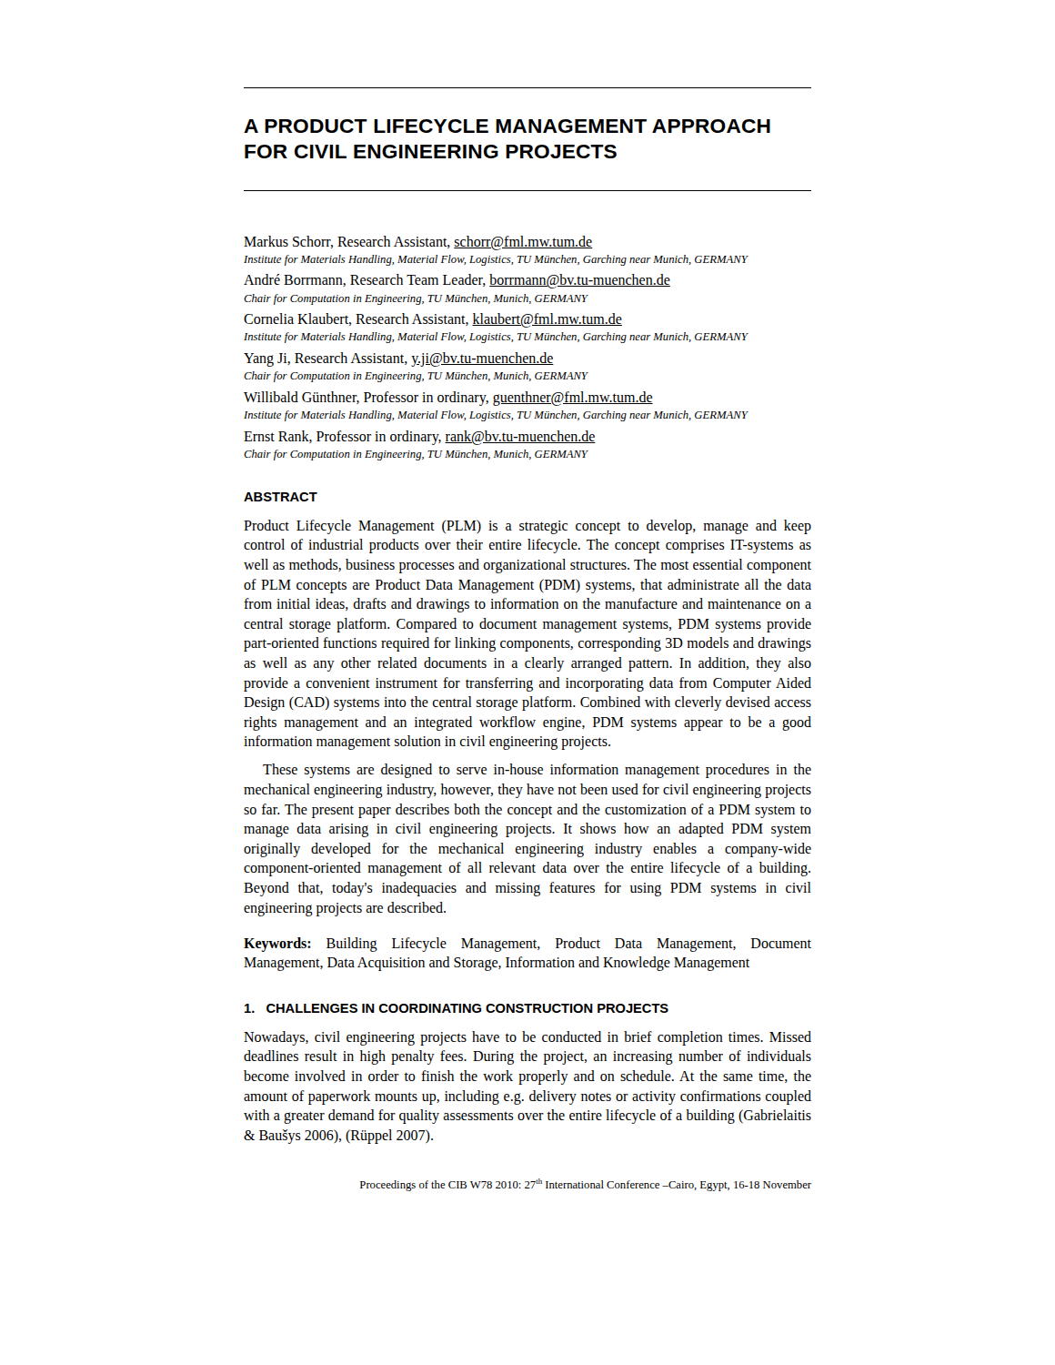A Product Lifecycle Management Approach
for Civil Engineering Projects
Markus Schorr, Research Assistant, schorr@fml.mw.tum.de
Institute for Materials Handling, Material Flow, Logistics, TU München, Garching near Munich, GERMANY
André Borrmann, Research Team Leader, borrmann@bv.tu-muenchen.de
Chair for Computation in Engineering, TU München, Munich, GERMANY
Cornelia Klaubert, Research Assistant, klaubert@fml.mw.tum.de
Institute for Materials Handling, Material Flow, Logistics, TU München, Garching near Munich, GERMANY
Yang Ji, Research Assistant, y.ji@bv.tu-muenchen.de
Chair for Computation in Engineering, TU München, Munich, GERMANY
Willibald Günthner, Professor in ordinary, guenthner@fml.mw.tum.de
Institute for Materials Handling, Material Flow, Logistics, TU München, Garching near Munich, GERMANY
Ernst Rank, Professor in ordinary, rank@bv.tu-muenchen.de
Chair for Computation in Engineering, TU München, Munich, GERMANY
Abstract
Product Lifecycle Management (PLM) is a strategic concept to develop, manage and keep control of industrial products over their entire lifecycle. The concept comprises IT-systems as well as methods, business processes and organizational structures. The most essential component of PLM concepts are Product Data Management (PDM) systems, that administrate all the data from initial ideas, drafts and drawings to information on the manufacture and maintenance on a central storage platform. Compared to document management systems, PDM systems provide part-oriented functions required for linking components, corresponding 3D models and drawings as well as any other related documents in a clearly arranged pattern. In addition, they also provide a convenient instrument for transferring and incorporating data from Computer Aided Design (CAD) systems into the central storage platform. Combined with cleverly devised access rights management and an integrated workflow engine, PDM systems appear to be a good information management solution in civil engineering projects.
These systems are designed to serve in-house information management procedures in the mechanical engineering industry, however, they have not been used for civil engineering projects so far. The present paper describes both the concept and the customization of a PDM system to manage data arising in civil engineering projects. It shows how an adapted PDM system originally developed for the mechanical engineering industry enables a company-wide component-oriented management of all relevant data over the entire lifecycle of a building. Beyond that, today's inadequacies and missing features for using PDM systems in civil engineering projects are described.
Keywords: Building Lifecycle Management, Product Data Management, Document Management, Data Acquisition and Storage, Information and Knowledge Management
1. Challenges in Coordinating Construction Projects
Nowadays, civil engineering projects have to be conducted in brief completion times. Missed deadlines result in high penalty fees. During the project, an increasing number of individuals become involved in order to finish the work properly and on schedule. At the same time, the amount of paperwork mounts up, including e.g. delivery notes or activity confirmations coupled with a greater demand for quality assessments over the entire lifecycle of a building (Gabrielaitis & Baušys 2006), (Rüppel 2007).
Proceedings of the CIB W78 2010: 27th International Conference –Cairo, Egypt, 16-18 November